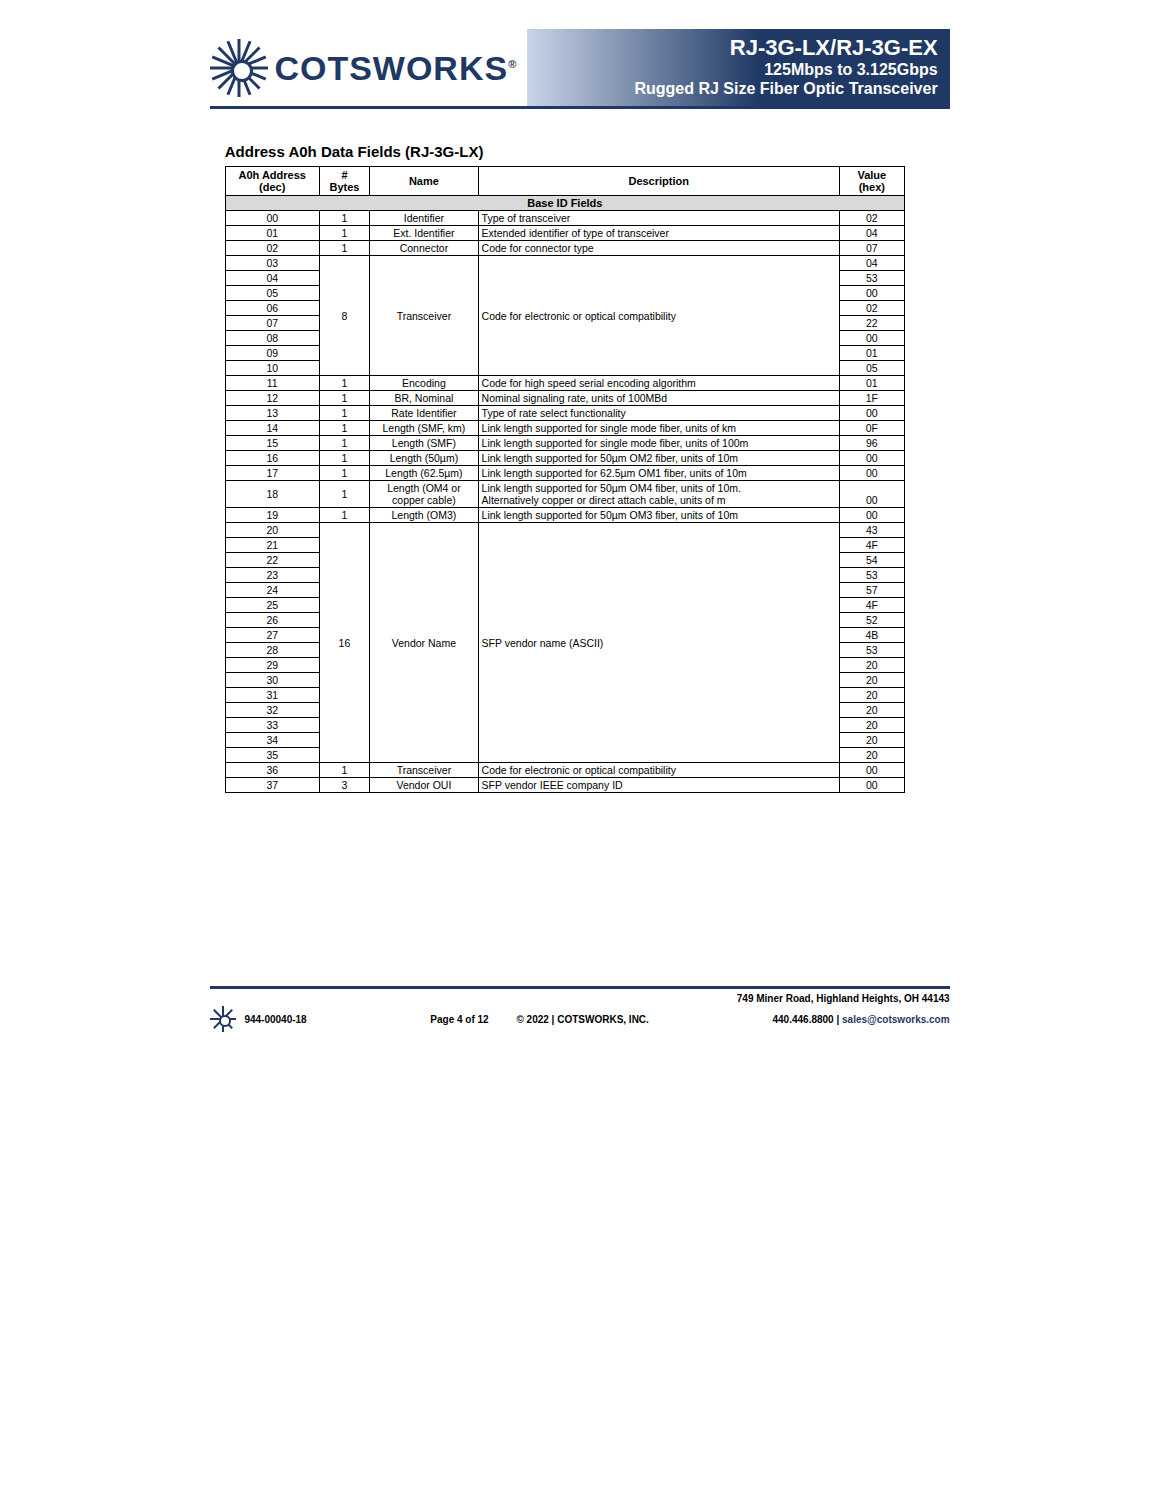COTSWORKS®
RJ-3G-LX/RJ-3G-EX
125Mbps to 3.125Gbps
Rugged RJ Size Fiber Optic Transceiver
Address A0h Data Fields (RJ-3G-LX)
| A0h Address (dec) | # Bytes | Name | Description | Value (hex) |
| --- | --- | --- | --- | --- |
| Base ID Fields |
| 00 | 1 | Identifier | Type of transceiver | 02 |
| 01 | 1 | Ext. Identifier | Extended identifier of type of transceiver | 04 |
| 02 | 1 | Connector | Code for connector type | 07 |
| 03 | 8 | Transceiver | Code for electronic or optical compatibility | 04 |
| 04 | 53 |
| 05 | 00 |
| 06 | 02 |
| 07 | 22 |
| 08 | 00 |
| 09 | 01 |
| 10 | 05 |
| 11 | 1 | Encoding | Code for high speed serial encoding algorithm | 01 |
| 12 | 1 | BR, Nominal | Nominal signaling rate, units of 100MBd | 1F |
| 13 | 1 | Rate Identifier | Type of rate select functionality | 00 |
| 14 | 1 | Length (SMF, km) | Link length supported for single mode fiber, units of km | 0F |
| 15 | 1 | Length (SMF) | Link length supported for single mode fiber, units of 100m | 96 |
| 16 | 1 | Length (50µm) | Link length supported for 50µm OM2 fiber, units of 10m | 00 |
| 17 | 1 | Length (62.5µm) | Link length supported for 62.5µm OM1 fiber, units of 10m | 00 |
| 18 | 1 | Length (OM4 or copper cable) | Link length supported for 50µm OM4 fiber, units of 10m. Alternatively copper or direct attach cable, units of m | 00 |
| 19 | 1 | Length (OM3) | Link length supported for 50µm OM3 fiber, units of 10m | 00 |
| 20 | 16 | Vendor Name | SFP vendor name (ASCII) | 43 |
| 21 | 4F |
| 22 | 54 |
| 23 | 53 |
| 24 | 57 |
| 25 | 4F |
| 26 | 52 |
| 27 | 4B |
| 28 | 53 |
| 29 | 20 |
| 30 | 20 |
| 31 | 20 |
| 32 | 20 |
| 33 | 20 |
| 34 | 20 |
| 35 | 20 |
| 36 | 1 | Transceiver | Code for electronic or optical compatibility | 00 |
| 37 | 3 | Vendor OUI | SFP vendor IEEE company ID | 00 |
749 Miner Road, Highland Heights, OH 44143
944-00040-18
Page 4 of 12 © 2022 | COTSWORKS, INC.
440.446.8800 | sales@cotsworks.com